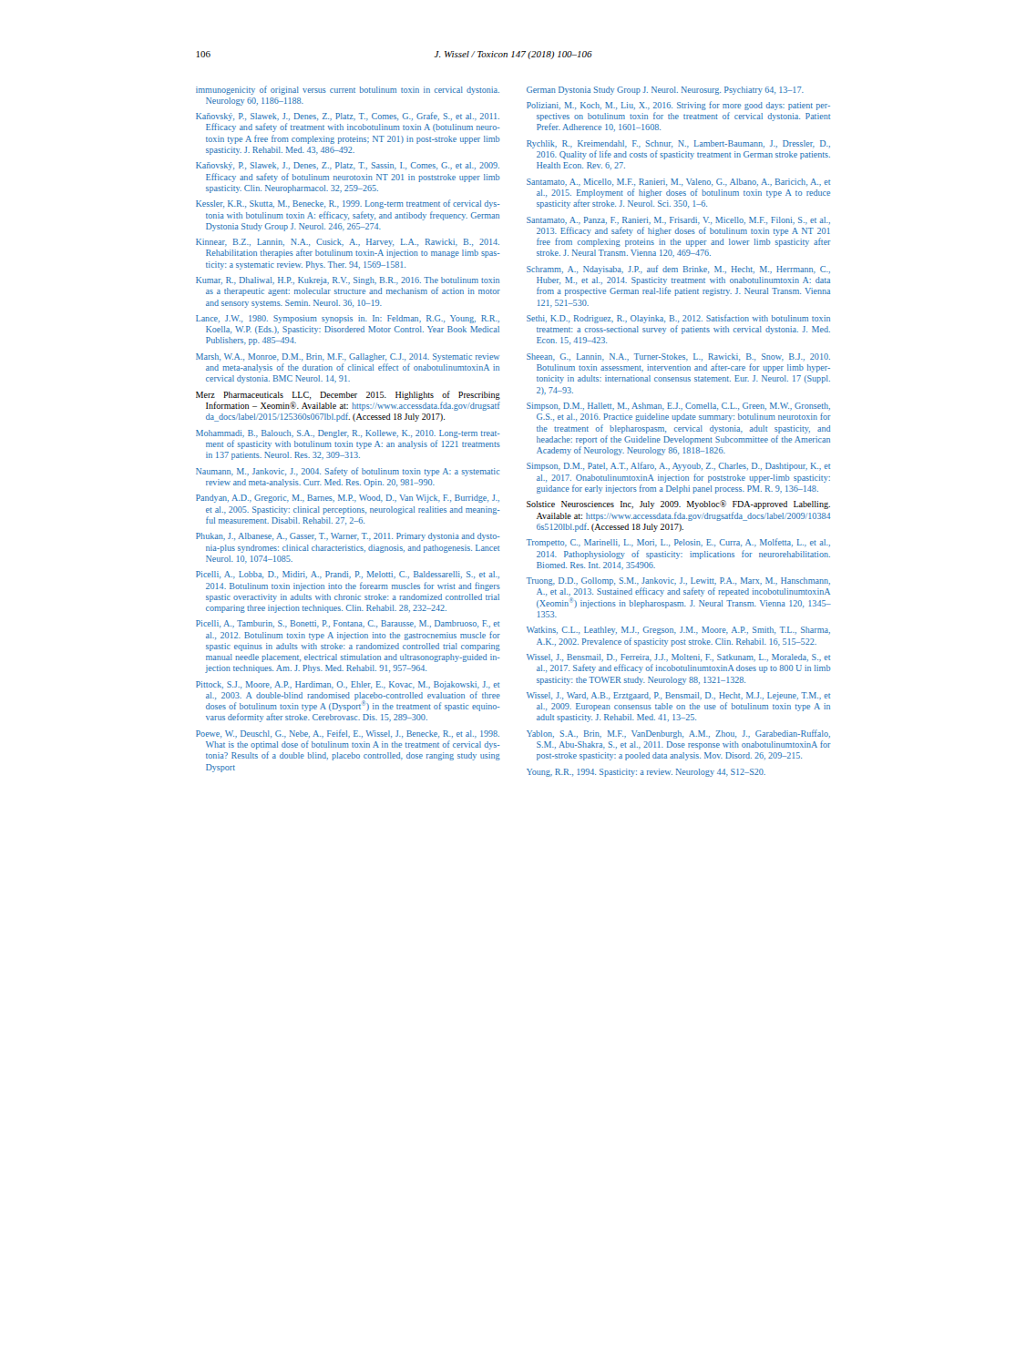106
J. Wissel / Toxicon 147 (2018) 100–106
immunogenicity of original versus current botulinum toxin in cervical dystonia. Neurology 60, 1186–1188.
Kaňovský, P., Slawek, J., Denes, Z., Platz, T., Comes, G., Grafe, S., et al., 2011. Efficacy and safety of treatment with incobotulinum toxin A (botulinum neurotoxin type A free from complexing proteins; NT 201) in post-stroke upper limb spasticity. J. Rehabil. Med. 43, 486–492.
Kaňovský, P., Slawek, J., Denes, Z., Platz, T., Sassin, I., Comes, G., et al., 2009. Efficacy and safety of botulinum neurotoxin NT 201 in poststroke upper limb spasticity. Clin. Neuropharmacol. 32, 259–265.
Kessler, K.R., Skutta, M., Benecke, R., 1999. Long-term treatment of cervical dystonia with botulinum toxin A: efficacy, safety, and antibody frequency. German Dystonia Study Group J. Neurol. 246, 265–274.
Kinnear, B.Z., Lannin, N.A., Cusick, A., Harvey, L.A., Rawicki, B., 2014. Rehabilitation therapies after botulinum toxin-A injection to manage limb spasticity: a systematic review. Phys. Ther. 94, 1569–1581.
Kumar, R., Dhaliwal, H.P., Kukreja, R.V., Singh, B.R., 2016. The botulinum toxin as a therapeutic agent: molecular structure and mechanism of action in motor and sensory systems. Semin. Neurol. 36, 10–19.
Lance, J.W., 1980. Symposium synopsis in. In: Feldman, R.G., Young, R.R., Koella, W.P. (Eds.), Spasticity: Disordered Motor Control. Year Book Medical Publishers, pp. 485–494.
Marsh, W.A., Monroe, D.M., Brin, M.F., Gallagher, C.J., 2014. Systematic review and meta-analysis of the duration of clinical effect of onabotulinumtoxinA in cervical dystonia. BMC Neurol. 14, 91.
Merz Pharmaceuticals LLC, December 2015. Highlights of Prescribing Information – Xeomin®. Available at: https://www.accessdata.fda.gov/drugsatfda_docs/label/2015/125360s067lbl.pdf. (Accessed 18 July 2017).
Mohammadi, B., Balouch, S.A., Dengler, R., Kollewe, K., 2010. Long-term treatment of spasticity with botulinum toxin type A: an analysis of 1221 treatments in 137 patients. Neurol. Res. 32, 309–313.
Naumann, M., Jankovic, J., 2004. Safety of botulinum toxin type A: a systematic review and meta-analysis. Curr. Med. Res. Opin. 20, 981–990.
Pandyan, A.D., Gregoric, M., Barnes, M.P., Wood, D., Van Wijck, F., Burridge, J., et al., 2005. Spasticity: clinical perceptions, neurological realities and meaningful measurement. Disabil. Rehabil. 27, 2–6.
Phukan, J., Albanese, A., Gasser, T., Warner, T., 2011. Primary dystonia and dystonia-plus syndromes: clinical characteristics, diagnosis, and pathogenesis. Lancet Neurol. 10, 1074–1085.
Picelli, A., Lobba, D., Midiri, A., Prandi, P., Melotti, C., Baldessarelli, S., et al., 2014. Botulinum toxin injection into the forearm muscles for wrist and fingers spastic overactivity in adults with chronic stroke: a randomized controlled trial comparing three injection techniques. Clin. Rehabil. 28, 232–242.
Picelli, A., Tamburin, S., Bonetti, P., Fontana, C., Barausse, M., Dambruoso, F., et al., 2012. Botulinum toxin type A injection into the gastrocnemius muscle for spastic equinus in adults with stroke: a randomized controlled trial comparing manual needle placement, electrical stimulation and ultrasonography-guided injection techniques. Am. J. Phys. Med. Rehabil. 91, 957–964.
Pittock, S.J., Moore, A.P., Hardiman, O., Ehler, E., Kovac, M., Bojakowski, J., et al., 2003. A double-blind randomised placebo-controlled evaluation of three doses of botulinum toxin type A (Dysport®) in the treatment of spastic equinovarus deformity after stroke. Cerebrovasc. Dis. 15, 289–300.
Poewe, W., Deuschl, G., Nebe, A., Feifel, E., Wissel, J., Benecke, R., et al., 1998. What is the optimal dose of botulinum toxin A in the treatment of cervical dystonia? Results of a double blind, placebo controlled, dose ranging study using Dysport
German Dystonia Study Group J. Neurol. Neurosurg. Psychiatry 64, 13–17.
Poliziani, M., Koch, M., Liu, X., 2016. Striving for more good days: patient perspectives on botulinum toxin for the treatment of cervical dystonia. Patient Prefer. Adherence 10, 1601–1608.
Rychlik, R., Kreimendahl, F., Schnur, N., Lambert-Baumann, J., Dressler, D., 2016. Quality of life and costs of spasticity treatment in German stroke patients. Health Econ. Rev. 6, 27.
Santamato, A., Micello, M.F., Ranieri, M., Valeno, G., Albano, A., Baricich, A., et al., 2015. Employment of higher doses of botulinum toxin type A to reduce spasticity after stroke. J. Neurol. Sci. 350, 1–6.
Santamato, A., Panza, F., Ranieri, M., Frisardi, V., Micello, M.F., Filoni, S., et al., 2013. Efficacy and safety of higher doses of botulinum toxin type A NT 201 free from complexing proteins in the upper and lower limb spasticity after stroke. J. Neural Transm. Vienna 120, 469–476.
Schramm, A., Ndayisaba, J.P., auf dem Brinke, M., Hecht, M., Herrmann, C., Huber, M., et al., 2014. Spasticity treatment with onabotulinumtoxin A: data from a prospective German real-life patient registry. J. Neural Transm. Vienna 121, 521–530.
Sethi, K.D., Rodriguez, R., Olayinka, B., 2012. Satisfaction with botulinum toxin treatment: a cross-sectional survey of patients with cervical dystonia. J. Med. Econ. 15, 419–423.
Sheean, G., Lannin, N.A., Turner-Stokes, L., Rawicki, B., Snow, B.J., 2010. Botulinum toxin assessment, intervention and after-care for upper limb hypertonicity in adults: international consensus statement. Eur. J. Neurol. 17 (Suppl. 2), 74–93.
Simpson, D.M., Hallett, M., Ashman, E.J., Comella, C.L., Green, M.W., Gronseth, G.S., et al., 2016. Practice guideline update summary: botulinum neurotoxin for the treatment of blepharospasm, cervical dystonia, adult spasticity, and headache: report of the Guideline Development Subcommittee of the American Academy of Neurology. Neurology 86, 1818–1826.
Simpson, D.M., Patel, A.T., Alfaro, A., Ayyoub, Z., Charles, D., Dashtipour, K., et al., 2017. OnabotulinumtoxinA injection for poststroke upper-limb spasticity: guidance for early injectors from a Delphi panel process. PM. R. 9, 136–148.
Solstice Neurosciences Inc, July 2009. Myobloc® FDA-approved Labelling. Available at: https://www.accessdata.fda.gov/drugsatfda_docs/label/2009/103846s5120lbl.pdf. (Accessed 18 July 2017).
Trompetto, C., Marinelli, L., Mori, L., Pelosin, E., Curra, A., Molfetta, L., et al., 2014. Pathophysiology of spasticity: implications for neurorehabilitation. Biomed. Res. Int. 2014, 354906.
Truong, D.D., Gollomp, S.M., Jankovic, J., Lewitt, P.A., Marx, M., Hanschmann, A., et al., 2013. Sustained efficacy and safety of repeated incobotulinumtoxinA (Xeomin®) injections in blepharospasm. J. Neural Transm. Vienna 120, 1345–1353.
Watkins, C.L., Leathley, M.J., Gregson, J.M., Moore, A.P., Smith, T.L., Sharma, A.K., 2002. Prevalence of spasticity post stroke. Clin. Rehabil. 16, 515–522.
Wissel, J., Bensmail, D., Ferreira, J.J., Molteni, F., Satkunam, L., Moraleda, S., et al., 2017. Safety and efficacy of incobotulinumtoxinA doses up to 800 U in limb spasticity: the TOWER study. Neurology 88, 1321–1328.
Wissel, J., Ward, A.B., Erztgaard, P., Bensmail, D., Hecht, M.J., Lejeune, T.M., et al., 2009. European consensus table on the use of botulinum toxin type A in adult spasticity. J. Rehabil. Med. 41, 13–25.
Yablon, S.A., Brin, M.F., VanDenburgh, A.M., Zhou, J., Garabedian-Ruffalo, S.M., Abu-Shakra, S., et al., 2011. Dose response with onabotulinumtoxinA for post-stroke spasticity: a pooled data analysis. Mov. Disord. 26, 209–215.
Young, R.R., 1994. Spasticity: a review. Neurology 44, S12–S20.